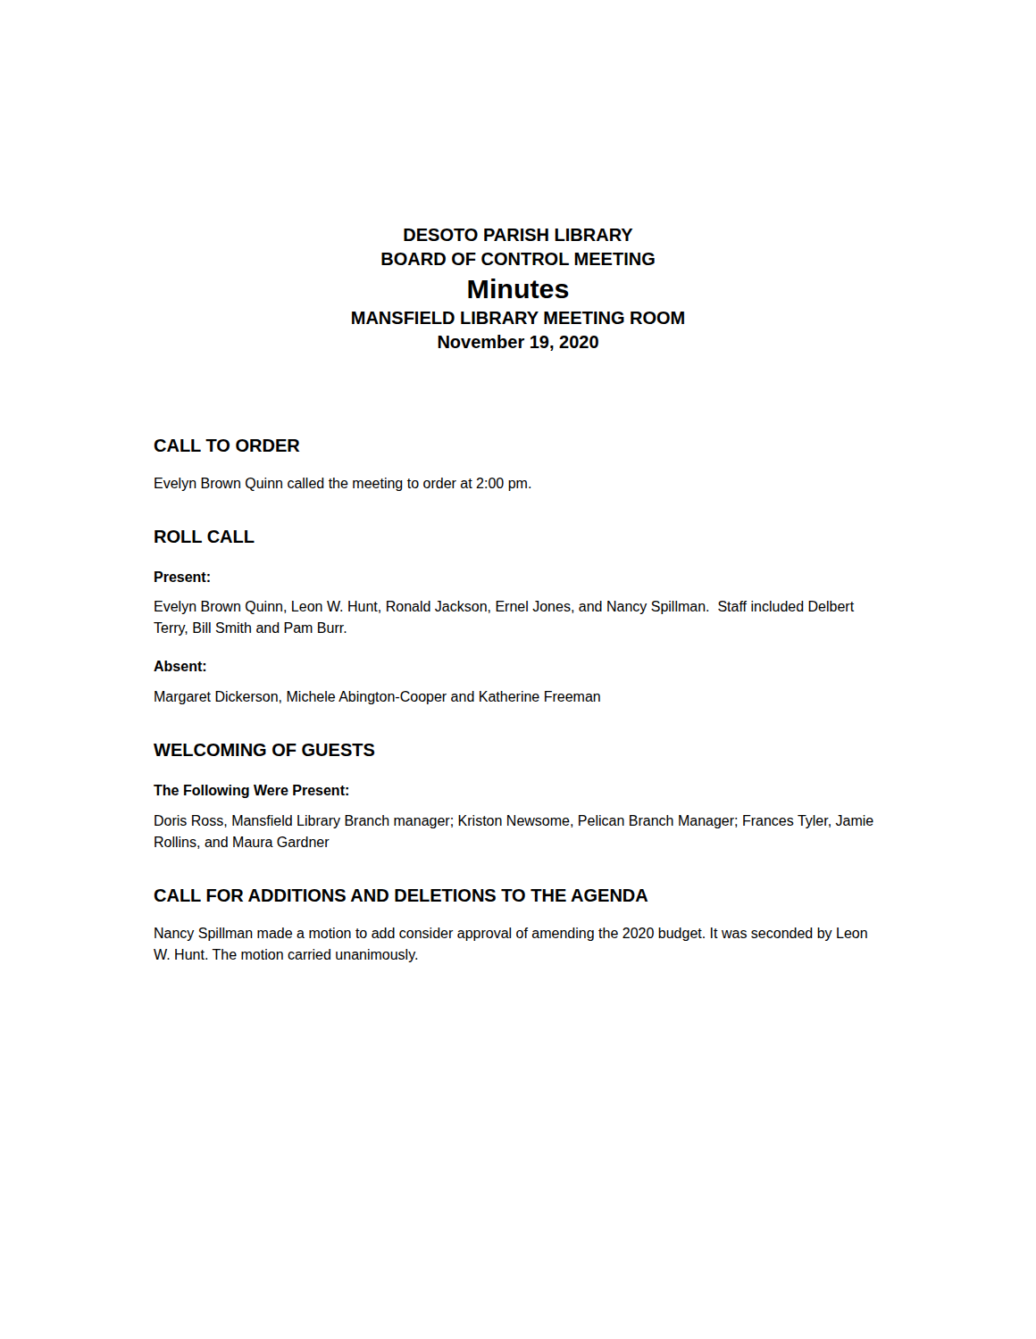DESOTO PARISH LIBRARY
BOARD OF CONTROL MEETING
Minutes
MANSFIELD LIBRARY MEETING ROOM
November 19, 2020
CALL TO ORDER
Evelyn Brown Quinn called the meeting to order at 2:00 pm.
ROLL CALL
Present:
Evelyn Brown Quinn, Leon W. Hunt, Ronald Jackson, Ernel Jones, and Nancy Spillman. Staff included Delbert Terry, Bill Smith and Pam Burr.
Absent:
Margaret Dickerson, Michele Abington-Cooper and Katherine Freeman
WELCOMING OF GUESTS
The Following Were Present:
Doris Ross, Mansfield Library Branch manager; Kriston Newsome, Pelican Branch Manager; Frances Tyler, Jamie Rollins, and Maura Gardner
CALL FOR ADDITIONS AND DELETIONS TO THE AGENDA
Nancy Spillman made a motion to add consider approval of amending the 2020 budget. It was seconded by Leon W. Hunt. The motion carried unanimously.